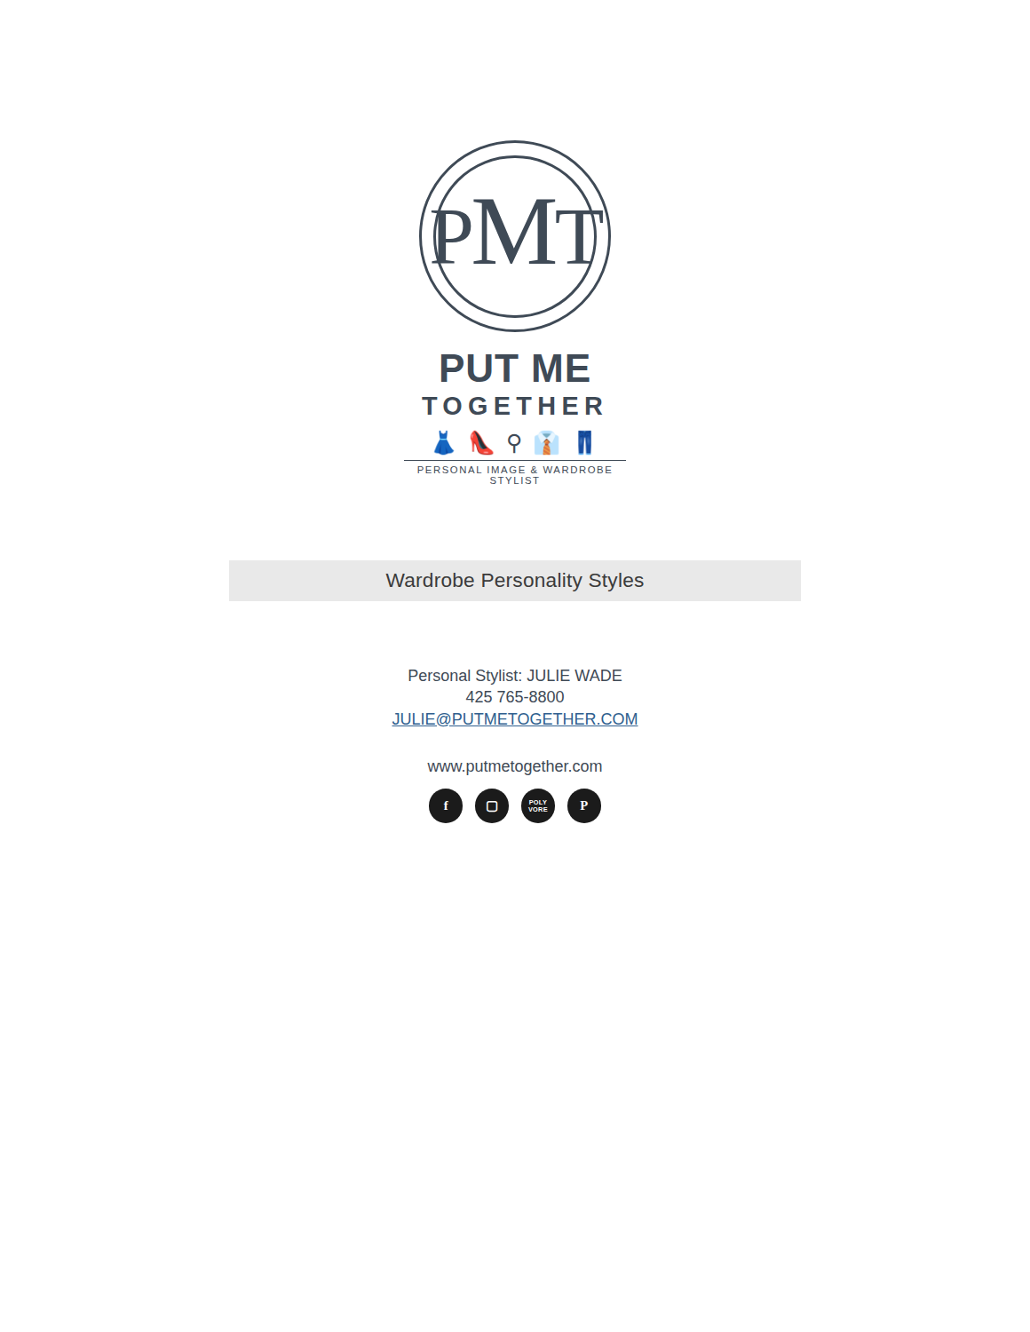PMT
PUT ME TOGETHER
👗 👠 ⚲ 👔 👖
PERSONAL IMAGE & WARDROBE STYLIST
Wardrobe Personality Styles
Personal Stylist: JULIE WADE
425 765-8800
JULIE@PUTMETOGETHER.COM
www.putmetogether.com
f ▢ POLY
VORE P